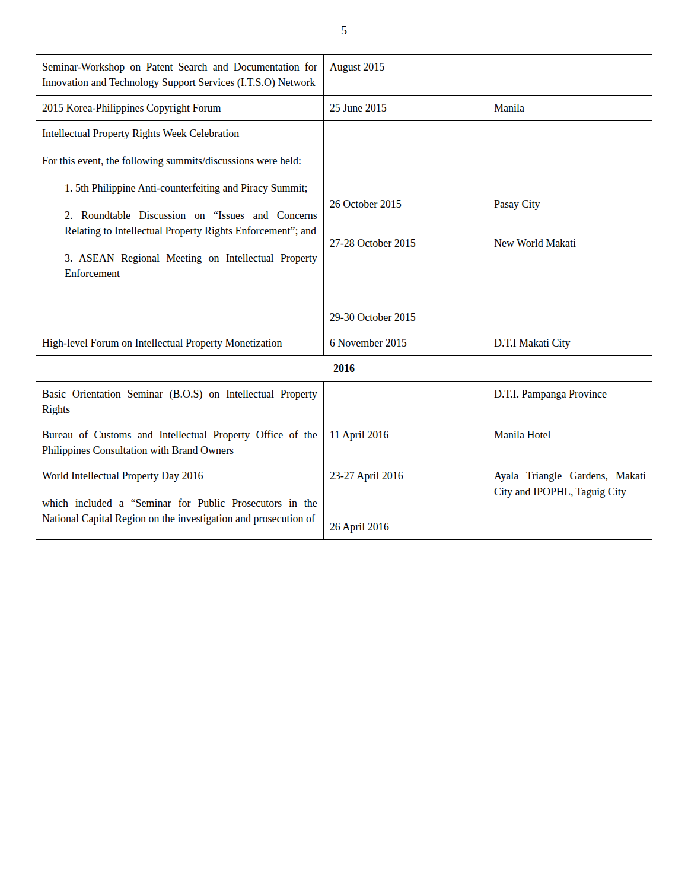5
| Seminar-Workshop on Patent Search and Documentation for Innovation and Technology Support Services (I.T.S.O) Network | August 2015 | |
| 2015 Korea-Philippines Copyright Forum | 25 June 2015 | Manila |
| Intellectual Property Rights Week Celebration For this event, the following summits/discussions were held: 1. 5th Philippine Anti-counterfeiting and Piracy Summit; 2. Roundtable Discussion on “Issues and Concerns Relating to Intellectual Property Rights Enforcement”; and 3. ASEAN Regional Meeting on Intellectual Property Enforcement | 26 October 2015 27-28 October 2015 29-30 October 2015 | Pasay City New World Makati |
| High-level Forum on Intellectual Property Monetization | 6 November 2015 | D.T.I Makati City |
| 2016 |
| Basic Orientation Seminar (B.O.S) on Intellectual Property Rights | | D.T.I. Pampanga Province |
| Bureau of Customs and Intellectual Property Office of the Philippines Consultation with Brand Owners | 11 April 2016 | Manila Hotel |
| World Intellectual Property Day 2016 which included a “Seminar for Public Prosecutors in the National Capital Region on the investigation and prosecution of | 23-27 April 2016 26 April 2016 | Ayala Triangle Gardens, Makati City and IPOPHL, Taguig City |